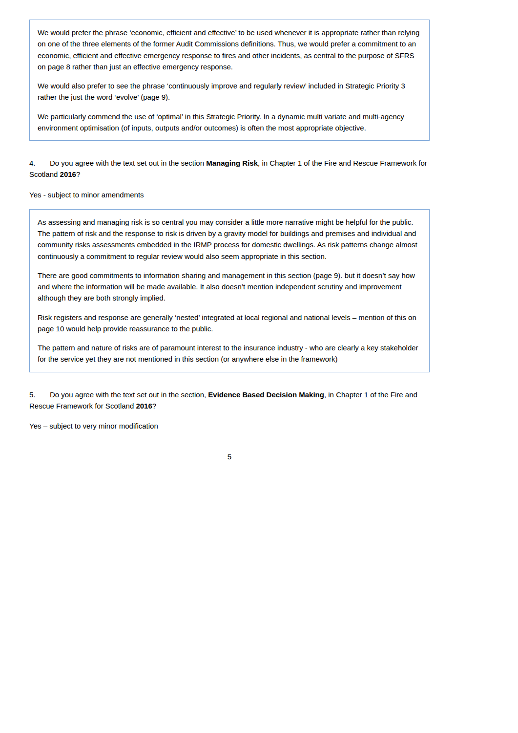We would prefer the phrase ‘economic, efficient and effective’ to be used whenever it is appropriate rather than relying on one of the three elements of the former Audit Commissions definitions. Thus, we would prefer a commitment to an economic, efficient and effective emergency response to fires and other incidents, as central to the purpose of SFRS on page 8 rather than just an effective emergency response.
We would also prefer to see the phrase ‘continuously improve and regularly review’ included in Strategic Priority 3 rather the just the word ‘evolve’ (page 9).
We particularly commend the use of ‘optimal’ in this Strategic Priority. In a dynamic multi variate and multi-agency environment optimisation (of inputs, outputs and/or outcomes) is often the most appropriate objective.
4. Do you agree with the text set out in the section Managing Risk, in Chapter 1 of the Fire and Rescue Framework for Scotland 2016?
Yes - subject to minor amendments
As assessing and managing risk is so central you may consider a little more narrative might be helpful for the public. The pattern of risk and the response to risk is driven by a gravity model for buildings and premises and individual and community risks assessments embedded in the IRMP process for domestic dwellings. As risk patterns change almost continuously a commitment to regular review would also seem appropriate in this section.
There are good commitments to information sharing and management in this section (page 9). but it doesn’t say how and where the information will be made available. It also doesn’t mention independent scrutiny and improvement although they are both strongly implied.
Risk registers and response are generally ‘nested’ integrated at local regional and national levels – mention of this on page 10 would help provide reassurance to the public.
The pattern and nature of risks are of paramount interest to the insurance industry - who are clearly a key stakeholder for the service yet they are not mentioned in this section (or anywhere else in the framework)
5. Do you agree with the text set out in the section, Evidence Based Decision Making, in Chapter 1 of the Fire and Rescue Framework for Scotland 2016?
Yes – subject to very minor modification
5